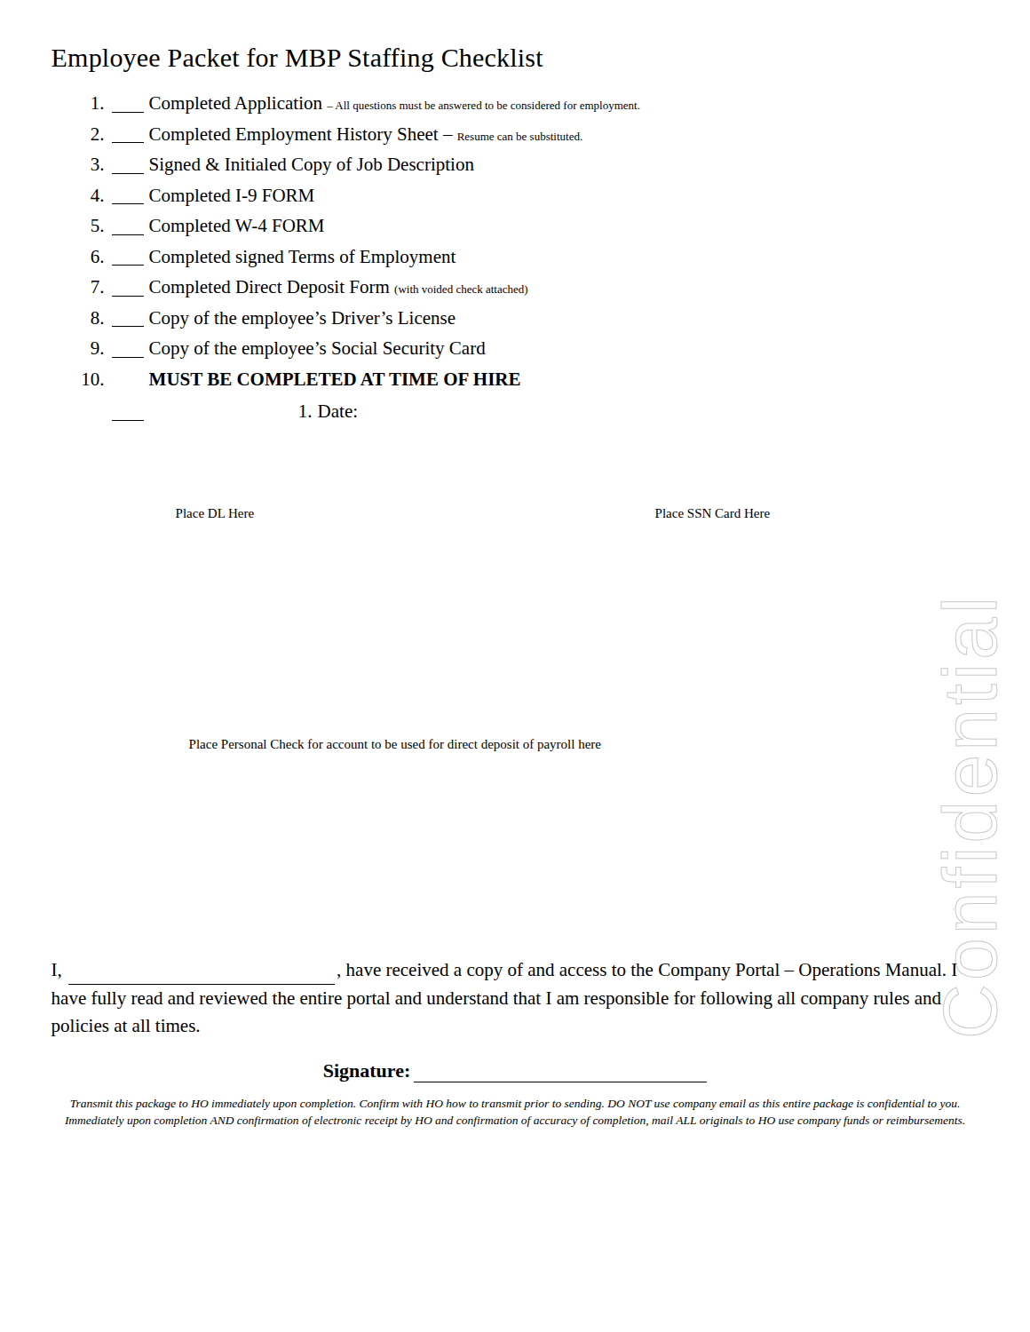Confidential
Employee Packet for MBP Staffing Checklist
Completed Application – All questions must be answered to be considered for employment.
Completed Employment History Sheet – Resume can be substituted.
Signed & Initialed Copy of Job Description
Completed I-9 FORM
Completed W-4 FORM
Completed signed Terms of Employment
Completed Direct Deposit Form (with voided check attached)
Copy of the employee’s Driver’s License
Copy of the employee’s Social Security Card
MUST BE COMPLETED AT TIME OF HIRE
Date:
Place DL Here Place SSN Card Here
Place Personal Check for account to be used for direct deposit of payroll here
I, , have received a copy of and access to the Company Portal – Operations Manual. I have fully read and reviewed the entire portal and understand that I am responsible for following all company rules and policies at all times.
Signature:
Transmit this package to HO immediately upon completion. Confirm with HO how to transmit prior to sending. DO NOT use company email as this entire package is confidential to you. Immediately upon completion AND confirmation of electronic receipt by HO and confirmation of accuracy of completion, mail ALL originals to HO use company funds or reimbursements.